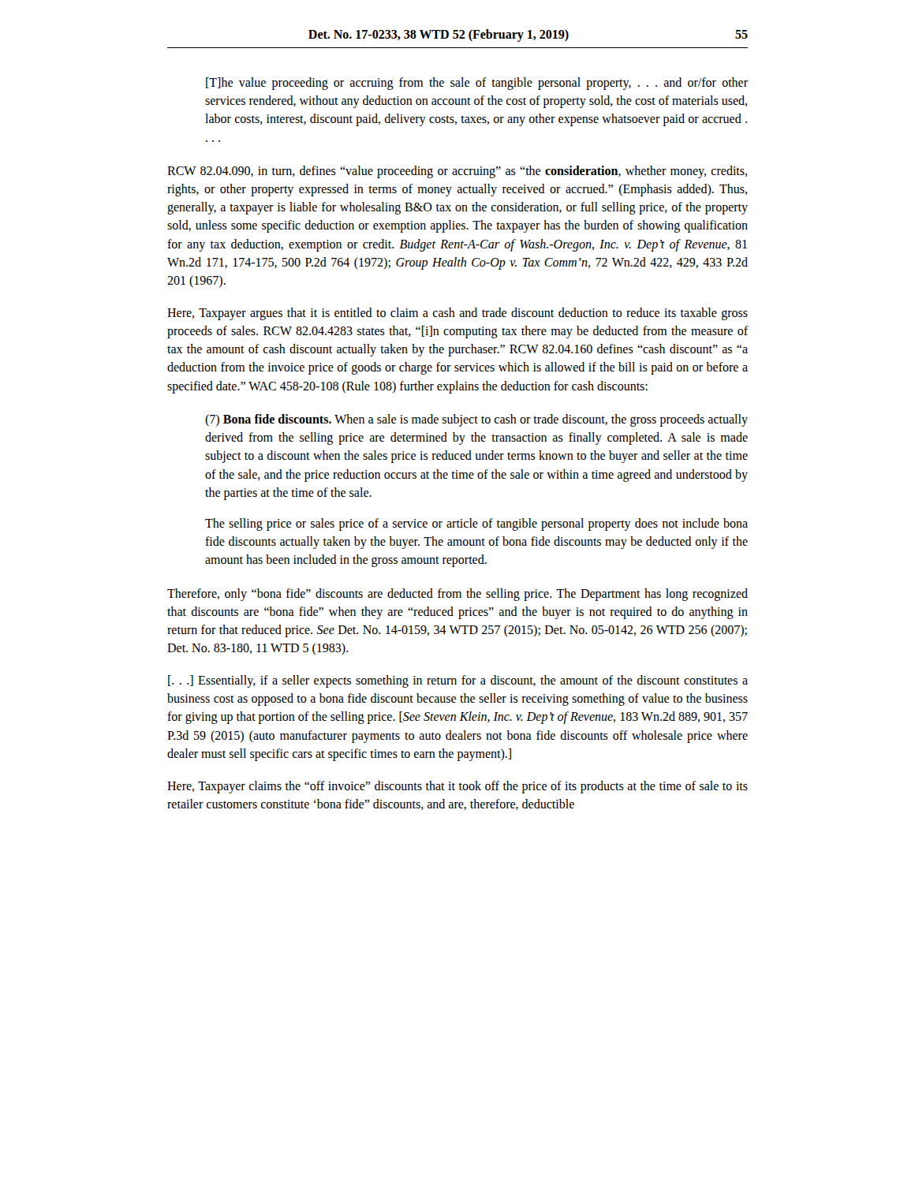Det. No. 17-0233, 38 WTD 52 (February 1, 2019) 55
[T]he value proceeding or accruing from the sale of tangible personal property, . . . and or/for other services rendered, without any deduction on account of the cost of property sold, the cost of materials used, labor costs, interest, discount paid, delivery costs, taxes, or any other expense whatsoever paid or accrued . . . .
RCW 82.04.090, in turn, defines “value proceeding or accruing” as “the consideration, whether money, credits, rights, or other property expressed in terms of money actually received or accrued.” (Emphasis added). Thus, generally, a taxpayer is liable for wholesaling B&O tax on the consideration, or full selling price, of the property sold, unless some specific deduction or exemption applies. The taxpayer has the burden of showing qualification for any tax deduction, exemption or credit. Budget Rent-A-Car of Wash.-Oregon, Inc. v. Dep’t of Revenue, 81 Wn.2d 171, 174-175, 500 P.2d 764 (1972); Group Health Co-Op v. Tax Comm’n, 72 Wn.2d 422, 429, 433 P.2d 201 (1967).
Here, Taxpayer argues that it is entitled to claim a cash and trade discount deduction to reduce its taxable gross proceeds of sales. RCW 82.04.4283 states that, “[i]n computing tax there may be deducted from the measure of tax the amount of cash discount actually taken by the purchaser.” RCW 82.04.160 defines “cash discount” as “a deduction from the invoice price of goods or charge for services which is allowed if the bill is paid on or before a specified date.” WAC 458-20-108 (Rule 108) further explains the deduction for cash discounts:
(7) Bona fide discounts. When a sale is made subject to cash or trade discount, the gross proceeds actually derived from the selling price are determined by the transaction as finally completed. A sale is made subject to a discount when the sales price is reduced under terms known to the buyer and seller at the time of the sale, and the price reduction occurs at the time of the sale or within a time agreed and understood by the parties at the time of the sale.
The selling price or sales price of a service or article of tangible personal property does not include bona fide discounts actually taken by the buyer. The amount of bona fide discounts may be deducted only if the amount has been included in the gross amount reported.
Therefore, only “bona fide” discounts are deducted from the selling price. The Department has long recognized that discounts are “bona fide” when they are “reduced prices” and the buyer is not required to do anything in return for that reduced price. See Det. No. 14-0159, 34 WTD 257 (2015); Det. No. 05-0142, 26 WTD 256 (2007); Det. No. 83-180, 11 WTD 5 (1983).
[. . .] Essentially, if a seller expects something in return for a discount, the amount of the discount constitutes a business cost as opposed to a bona fide discount because the seller is receiving something of value to the business for giving up that portion of the selling price. [See Steven Klein, Inc. v. Dep’t of Revenue, 183 Wn.2d 889, 901, 357 P.3d 59 (2015) (auto manufacturer payments to auto dealers not bona fide discounts off wholesale price where dealer must sell specific cars at specific times to earn the payment).]
Here, Taxpayer claims the “off invoice” discounts that it took off the price of its products at the time of sale to its retailer customers constitute ‘bona fide” discounts, and are, therefore, deductible